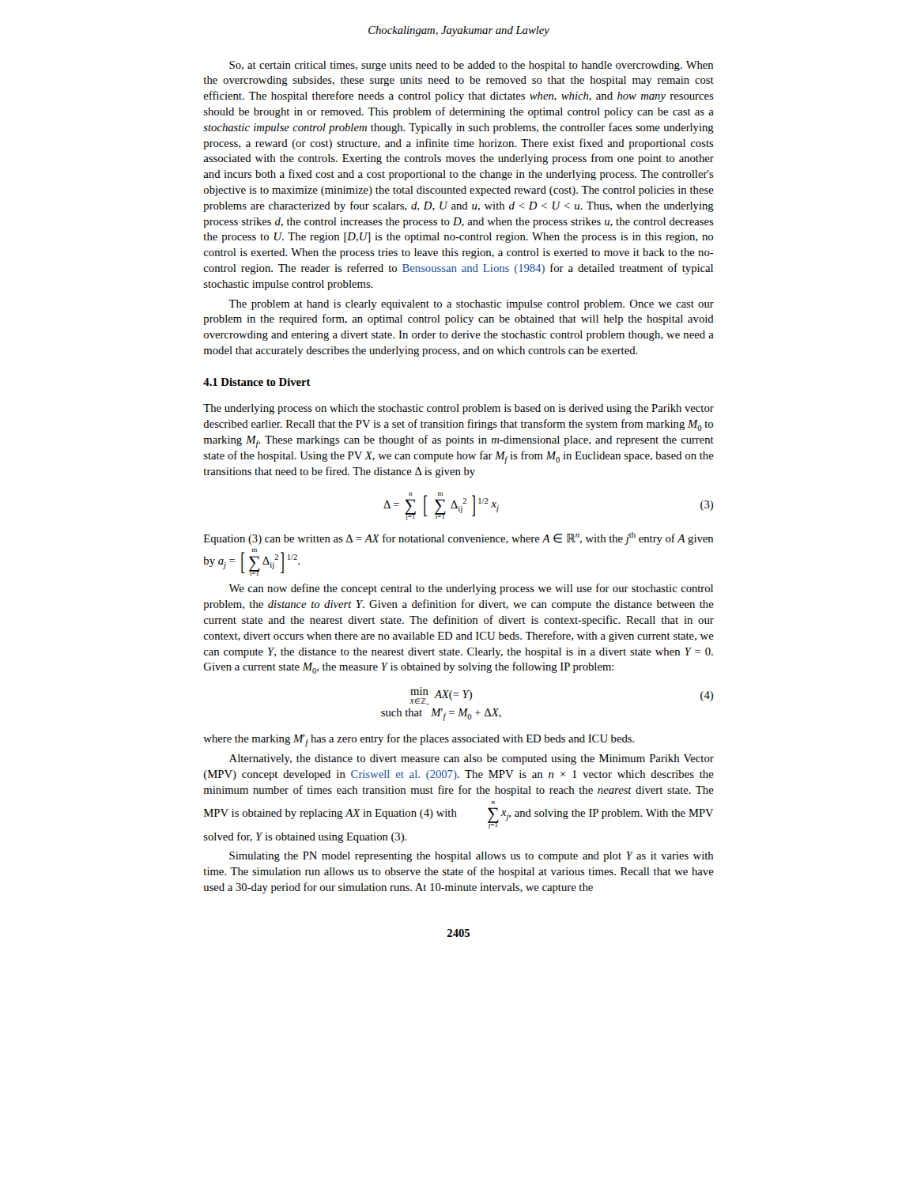Chockalingam, Jayakumar and Lawley
So, at certain critical times, surge units need to be added to the hospital to handle overcrowding. When the overcrowding subsides, these surge units need to be removed so that the hospital may remain cost efficient. The hospital therefore needs a control policy that dictates when, which, and how many resources should be brought in or removed. This problem of determining the optimal control policy can be cast as a stochastic impulse control problem though. Typically in such problems, the controller faces some underlying process, a reward (or cost) structure, and a infinite time horizon. There exist fixed and proportional costs associated with the controls. Exerting the controls moves the underlying process from one point to another and incurs both a fixed cost and a cost proportional to the change in the underlying process. The controller's objective is to maximize (minimize) the total discounted expected reward (cost). The control policies in these problems are characterized by four scalars, d, D, U and u, with d < D < U < u. Thus, when the underlying process strikes d, the control increases the process to D, and when the process strikes u, the control decreases the process to U. The region [D,U] is the optimal no-control region. When the process is in this region, no control is exerted. When the process tries to leave this region, a control is exerted to move it back to the no-control region. The reader is referred to Bensoussan and Lions (1984) for a detailed treatment of typical stochastic impulse control problems.
The problem at hand is clearly equivalent to a stochastic impulse control problem. Once we cast our problem in the required form, an optimal control policy can be obtained that will help the hospital avoid overcrowding and entering a divert state. In order to derive the stochastic control problem though, we need a model that accurately describes the underlying process, and on which controls can be exerted.
4.1 Distance to Divert
The underlying process on which the stochastic control problem is based on is derived using the Parikh vector described earlier. Recall that the PV is a set of transition firings that transform the system from marking M0 to marking Mf. These markings can be thought of as points in m-dimensional place, and represent the current state of the hospital. Using the PV X, we can compute how far Mf is from M0 in Euclidean space, based on the transitions that need to be fired. The distance Δ is given by
Δ = n∑j=1 [ m∑i=1 Δij2 ]1/2 xj
(3)
Equation (3) can be written as Δ = AX for notational convenience, where A ∈ ℝn, with the jth entry of A given by aj = [m∑i=1 Δij2]1/2.
We can now define the concept central to the underlying process we will use for our stochastic control problem, the distance to divert Y. Given a definition for divert, we can compute the distance between the current state and the nearest divert state. The definition of divert is context-specific. Recall that in our context, divert occurs when there are no available ED and ICU beds. Therefore, with a given current state, we can compute Y, the distance to the nearest divert state. Clearly, the hospital is in a divert state when Y = 0. Given a current state M0, the measure Y is obtained by solving the following IP problem:
minX∈ℤ+ AX(= Y)
(4)
such that M′f = M0 + ΔX,
where the marking M′f has a zero entry for the places associated with ED beds and ICU beds.
Alternatively, the distance to divert measure can also be computed using the Minimum Parikh Vector (MPV) concept developed in Criswell et al. (2007). The MPV is an n × 1 vector which describes the minimum number of times each transition must fire for the hospital to reach the nearest divert state. The MPV is obtained by replacing AX in Equation (4) with n∑j=1 xj, and solving the IP problem. With the MPV solved for, Y is obtained using Equation (3).
Simulating the PN model representing the hospital allows us to compute and plot Y as it varies with time. The simulation run allows us to observe the state of the hospital at various times. Recall that we have used a 30-day period for our simulation runs. At 10-minute intervals, we capture the
2405